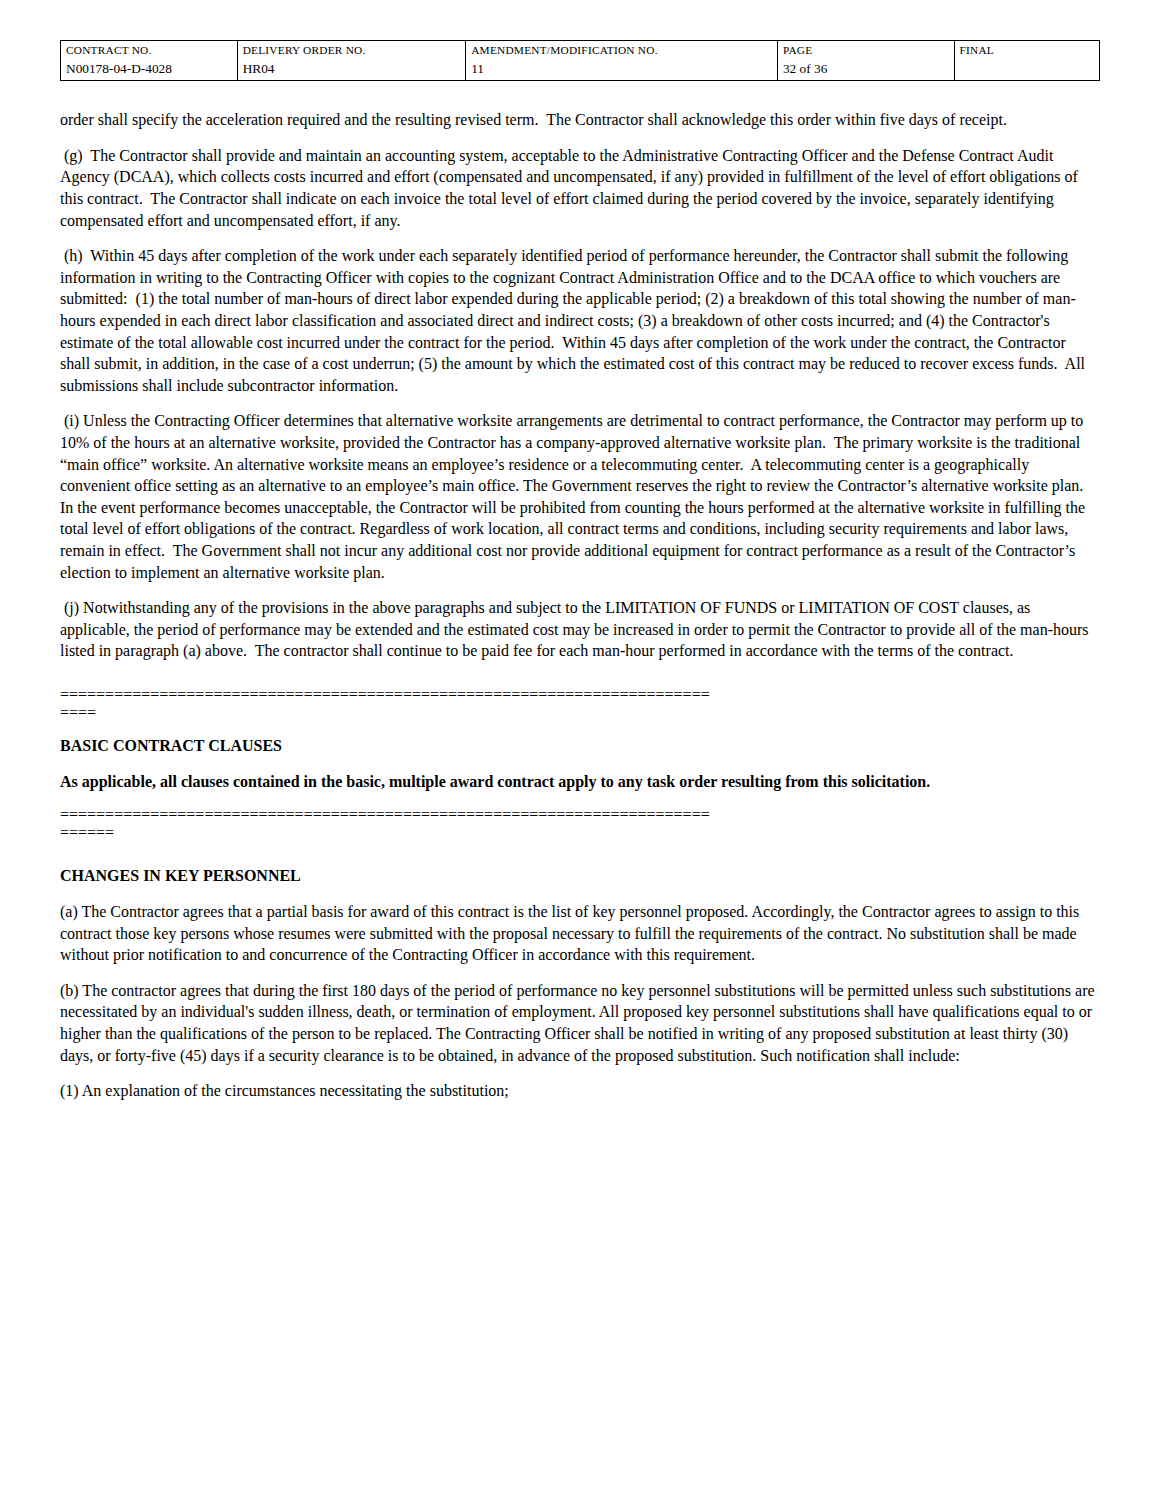| CONTRACT NO. N00178-04-D-4028 | DELIVERY ORDER NO. HR04 | AMENDMENT/MODIFICATION NO. 11 | PAGE 32 of 36 | FINAL |
order shall specify the acceleration required and the resulting revised term. The Contractor shall acknowledge this order within five days of receipt.
(g) The Contractor shall provide and maintain an accounting system, acceptable to the Administrative Contracting Officer and the Defense Contract Audit Agency (DCAA), which collects costs incurred and effort (compensated and uncompensated, if any) provided in fulfillment of the level of effort obligations of this contract. The Contractor shall indicate on each invoice the total level of effort claimed during the period covered by the invoice, separately identifying compensated effort and uncompensated effort, if any.
(h) Within 45 days after completion of the work under each separately identified period of performance hereunder, the Contractor shall submit the following information in writing to the Contracting Officer with copies to the cognizant Contract Administration Office and to the DCAA office to which vouchers are submitted: (1) the total number of man-hours of direct labor expended during the applicable period; (2) a breakdown of this total showing the number of man-hours expended in each direct labor classification and associated direct and indirect costs; (3) a breakdown of other costs incurred; and (4) the Contractor's estimate of the total allowable cost incurred under the contract for the period. Within 45 days after completion of the work under the contract, the Contractor shall submit, in addition, in the case of a cost underrun; (5) the amount by which the estimated cost of this contract may be reduced to recover excess funds. All submissions shall include subcontractor information.
(i) Unless the Contracting Officer determines that alternative worksite arrangements are detrimental to contract performance, the Contractor may perform up to 10% of the hours at an alternative worksite, provided the Contractor has a company-approved alternative worksite plan. The primary worksite is the traditional “main office” worksite. An alternative worksite means an employee’s residence or a telecommuting center. A telecommuting center is a geographically convenient office setting as an alternative to an employee’s main office. The Government reserves the right to review the Contractor’s alternative worksite plan. In the event performance becomes unacceptable, the Contractor will be prohibited from counting the hours performed at the alternative worksite in fulfilling the total level of effort obligations of the contract. Regardless of work location, all contract terms and conditions, including security requirements and labor laws, remain in effect. The Government shall not incur any additional cost nor provide additional equipment for contract performance as a result of the Contractor’s election to implement an alternative worksite plan.
(j) Notwithstanding any of the provisions in the above paragraphs and subject to the LIMITATION OF FUNDS or LIMITATION OF COST clauses, as applicable, the period of performance may be extended and the estimated cost may be increased in order to permit the Contractor to provide all of the man-hours listed in paragraph (a) above. The contractor shall continue to be paid fee for each man-hour performed in accordance with the terms of the contract.
========================================================================
====
BASIC CONTRACT CLAUSES
As applicable, all clauses contained in the basic, multiple award contract apply to any task order resulting from this solicitation.
========================================================================
======
CHANGES IN KEY PERSONNEL
(a) The Contractor agrees that a partial basis for award of this contract is the list of key personnel proposed. Accordingly, the Contractor agrees to assign to this contract those key persons whose resumes were submitted with the proposal necessary to fulfill the requirements of the contract. No substitution shall be made without prior notification to and concurrence of the Contracting Officer in accordance with this requirement.
(b) The contractor agrees that during the first 180 days of the period of performance no key personnel substitutions will be permitted unless such substitutions are necessitated by an individual's sudden illness, death, or termination of employment. All proposed key personnel substitutions shall have qualifications equal to or higher than the qualifications of the person to be replaced. The Contracting Officer shall be notified in writing of any proposed substitution at least thirty (30) days, or forty-five (45) days if a security clearance is to be obtained, in advance of the proposed substitution. Such notification shall include:
(1) An explanation of the circumstances necessitating the substitution;